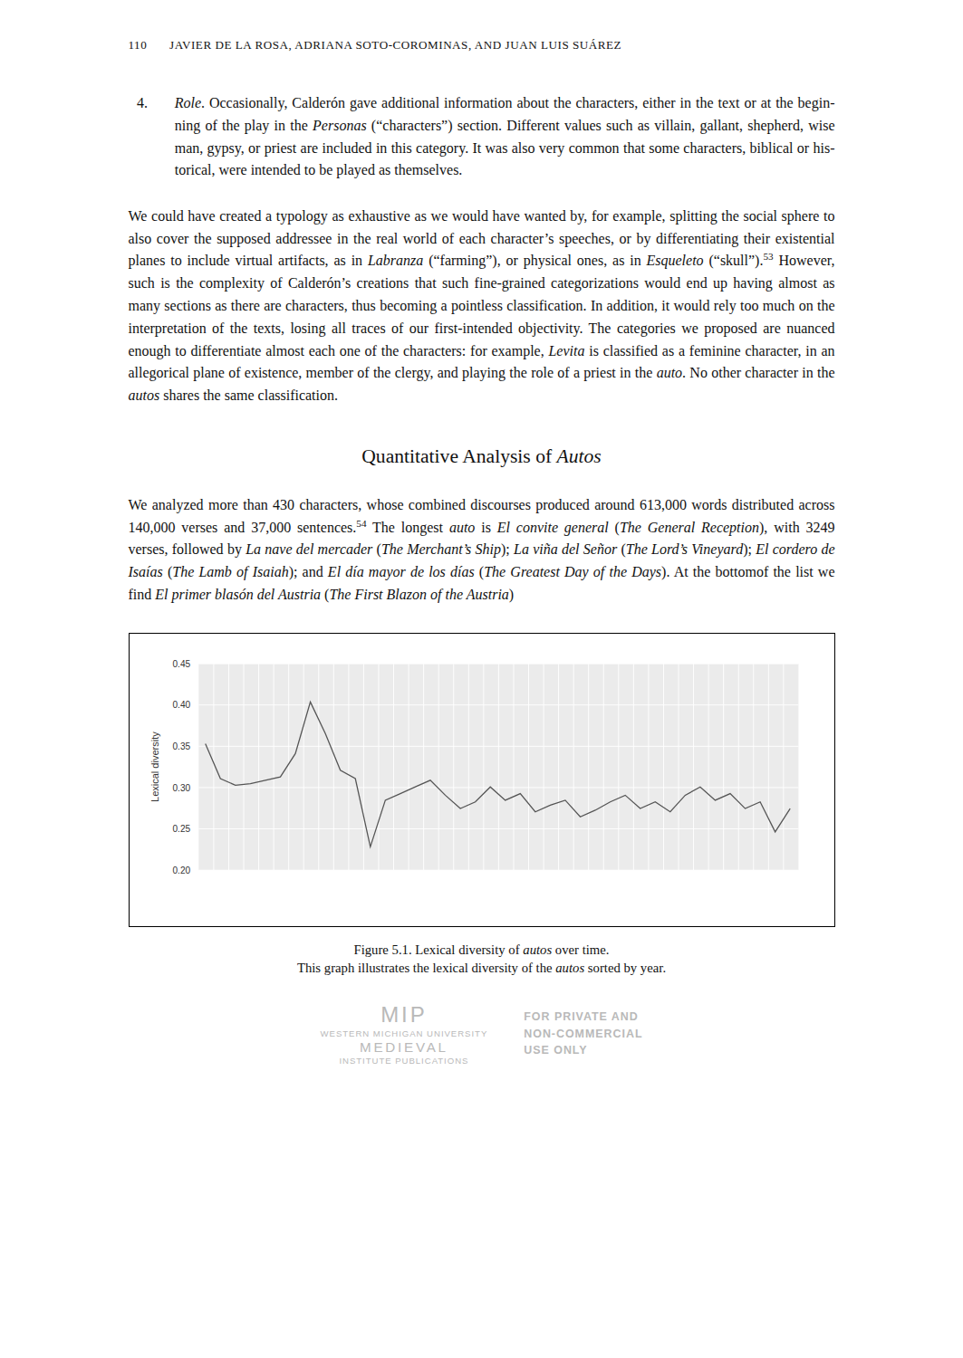110 JAVIER DE LA ROSA, ADRIANA SOTO-COROMINAS, AND JUAN LUIS SUÁREZ
4. Role. Occasionally, Calderón gave additional information about the characters, either in the text or at the beginning of the play in the Personas (“characters”) section. Different values such as villain, gallant, shepherd, wise man, gypsy, or priest are included in this category. It was also very common that some characters, biblical or historical, were intended to be played as themselves.
We could have created a typology as exhaustive as we would have wanted by, for example, splitting the social sphere to also cover the supposed addressee in the real world of each character’s speeches, or by differentiating their existential planes to include virtual artifacts, as in Labranza (“farming”), or physical ones, as in Esqueleto (“skull”).53 However, such is the complexity of Calderón’s creations that such fine-grained categorizations would end up having almost as many sections as there are characters, thus becoming a pointless classification. In addition, it would rely too much on the interpretation of the texts, losing all traces of our first-intended objectivity. The categories we proposed are nuanced enough to differentiate almost each one of the characters: for example, Levita is classified as a feminine character, in an allegorical plane of existence, member of the clergy, and playing the role of a priest in the auto. No other character in the autos shares the same classification.
Quantitative Analysis of Autos
We analyzed more than 430 characters, whose combined discourses produced around 613,000 words distributed across 140,000 verses and 37,000 sentences.54 The longest auto is El convite general (The General Reception), with 3249 verses, followed by La nave del mercader (The Merchant’s Ship); La viña del Señor (The Lord’s Vineyard); El cordero de Isaías (The Lamb of Isaiah); and El día mayor de los días (The Greatest Day of the Days). At the bottomof the list we find El primer blasón del Austria (The First Blazon of the Austria)
0.20 0.25 0.30 0.35 0.40 0.45 Lexical diversity
Figure 5.1. Lexical diversity of autos over time.
This graph illustrates the lexical diversity of the autos sorted by year.
MIP WESTERN MICHIGAN UNIVERSITY MEDIEVAL INSTITUTE PUBLICATIONS
FOR PRIVATE AND
NON-COMMERCIAL
USE ONLY